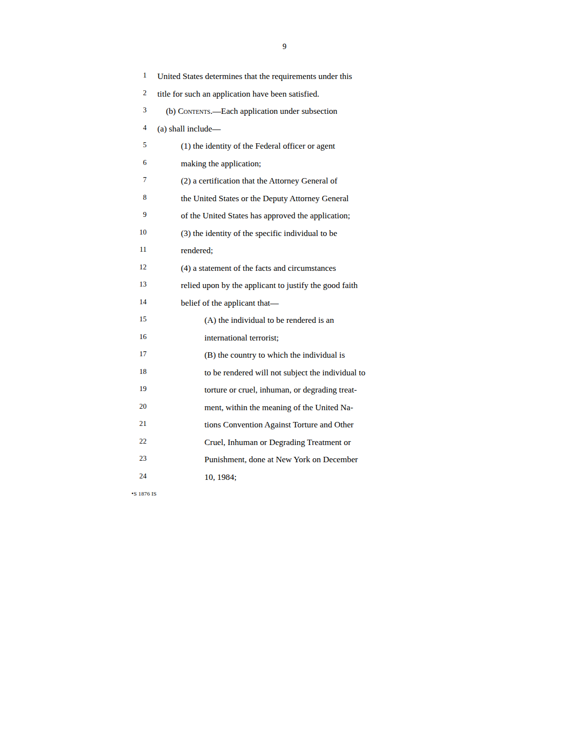9
United States determines that the requirements under this
title for such an application have been satisfied.
(b) Contents.—Each application under subsection
(a) shall include—
(1) the identity of the Federal officer or agent
making the application;
(2) a certification that the Attorney General of
the United States or the Deputy Attorney General
of the United States has approved the application;
(3) the identity of the specific individual to be
rendered;
(4) a statement of the facts and circumstances
relied upon by the applicant to justify the good faith
belief of the applicant that—
(A) the individual to be rendered is an
international terrorist;
(B) the country to which the individual is
to be rendered will not subject the individual to
torture or cruel, inhuman, or degrading treat-
ment, within the meaning of the United Na-
tions Convention Against Torture and Other
Cruel, Inhuman or Degrading Treatment or
Punishment, done at New York on December
10, 1984;
•S 1876 IS